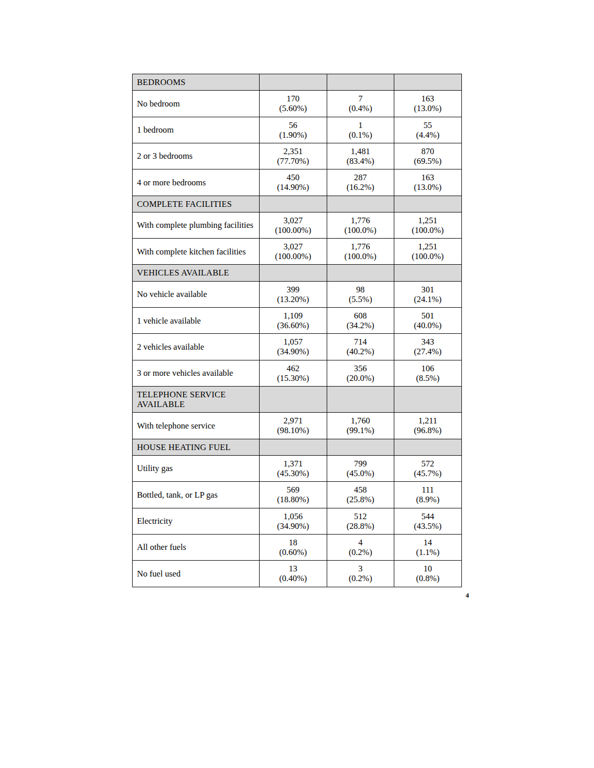| Bedrooms | | | |
| No bedroom | 170 (5.60%) | 7 (0.4%) | 163 (13.0%) |
| 1 bedroom | 56 (1.90%) | 1 (0.1%) | 55 (4.4%) |
| 2 or 3 bedrooms | 2,351 (77.70%) | 1,481 (83.4%) | 870 (69.5%) |
| 4 or more bedrooms | 450 (14.90%) | 287 (16.2%) | 163 (13.0%) |
| Complete Facilities | | | |
| With complete plumbing facilities | 3,027 (100.00%) | 1,776 (100.0%) | 1,251 (100.0%) |
| With complete kitchen facilities | 3,027 (100.00%) | 1,776 (100.0%) | 1,251 (100.0%) |
| Vehicles Available | | | |
| No vehicle available | 399 (13.20%) | 98 (5.5%) | 301 (24.1%) |
| 1 vehicle available | 1,109 (36.60%) | 608 (34.2%) | 501 (40.0%) |
| 2 vehicles available | 1,057 (34.90%) | 714 (40.2%) | 343 (27.4%) |
| 3 or more vehicles available | 462 (15.30%) | 356 (20.0%) | 106 (8.5%) |
| Telephone Service Available | | | |
| With telephone service | 2,971 (98.10%) | 1,760 (99.1%) | 1,211 (96.8%) |
| House Heating Fuel | | | |
| Utility gas | 1,371 (45.30%) | 799 (45.0%) | 572 (45.7%) |
| Bottled, tank, or LP gas | 569 (18.80%) | 458 (25.8%) | 111 (8.9%) |
| Electricity | 1,056 (34.90%) | 512 (28.8%) | 544 (43.5%) |
| All other fuels | 18 (0.60%) | 4 (0.2%) | 14 (1.1%) |
| No fuel used | 13 (0.40%) | 3 (0.2%) | 10 (0.8%) |
4